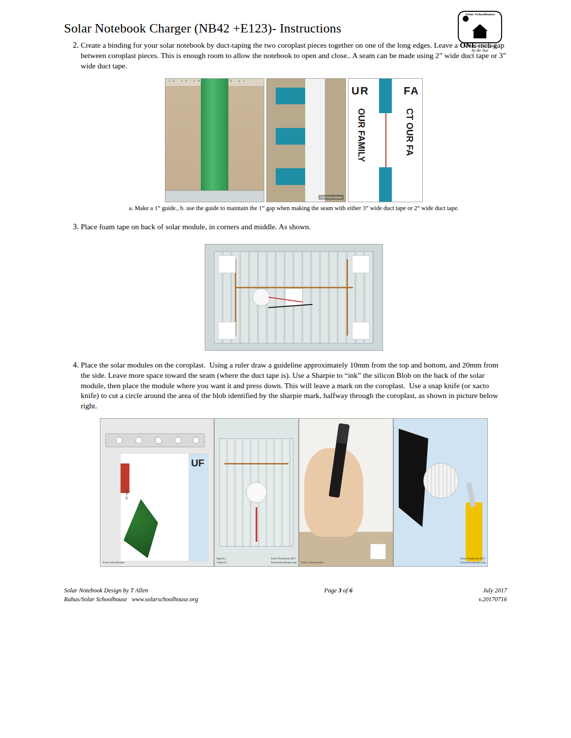Solar Notebook Charger (NB42 +E123)- Instructions
Solar Schoolhouse
Education Energized
by the Sun
Create a binding for your solar notebook by duct-taping the two coroplast pieces together on one of the long edges. Leave a ONE inch gap between coroplast pieces. This is enough room to allow the notebook to open and close.. A seam can be made using 2” wide duct tape or 3” wide duct tape.
12 13 14 19 20 21
Solar Schoolhouse
UR
FA
OUR FAMILY
CT OUR FA
a. Make a 1” guide., b. use the guide to maintain the 1” gap when making the seam with either 3” wide duct tape or 2” wide duct tape.
Place foam tape on back of solar module, in corners and middle. As shown.
Place the solar modules on the coroplast. Using a ruler draw a guideline approximately 10mm from the top and bottom, and 20mm from the side. Leave more space toward the seam (where the duct tape is). Use a Sharpie to “ink” the silicon Blob on the back of the solar module, then place the module where you want it and press down. This will leave a mark on the coroplast. Use a snap knife (or xacto knife) to cut a circle around the area of the blob identified by the sharpie mark, halfway through the coroplast, as shown in picture below right.
UF
20 mm
Solar Schoolhouse
Imp 0.1
Vmp 0.5
Solar Notebook 2017
Solarschoolhouse.org
Solar Schoolhouse
Solar Notebook 2017
Solarschoolhouse.org
Solar Notebook Design by T Allen
Rahus/Solar Schoolhouse www.solarschoolhouse.org
Page 3 of 6
July 2017
v.20170716